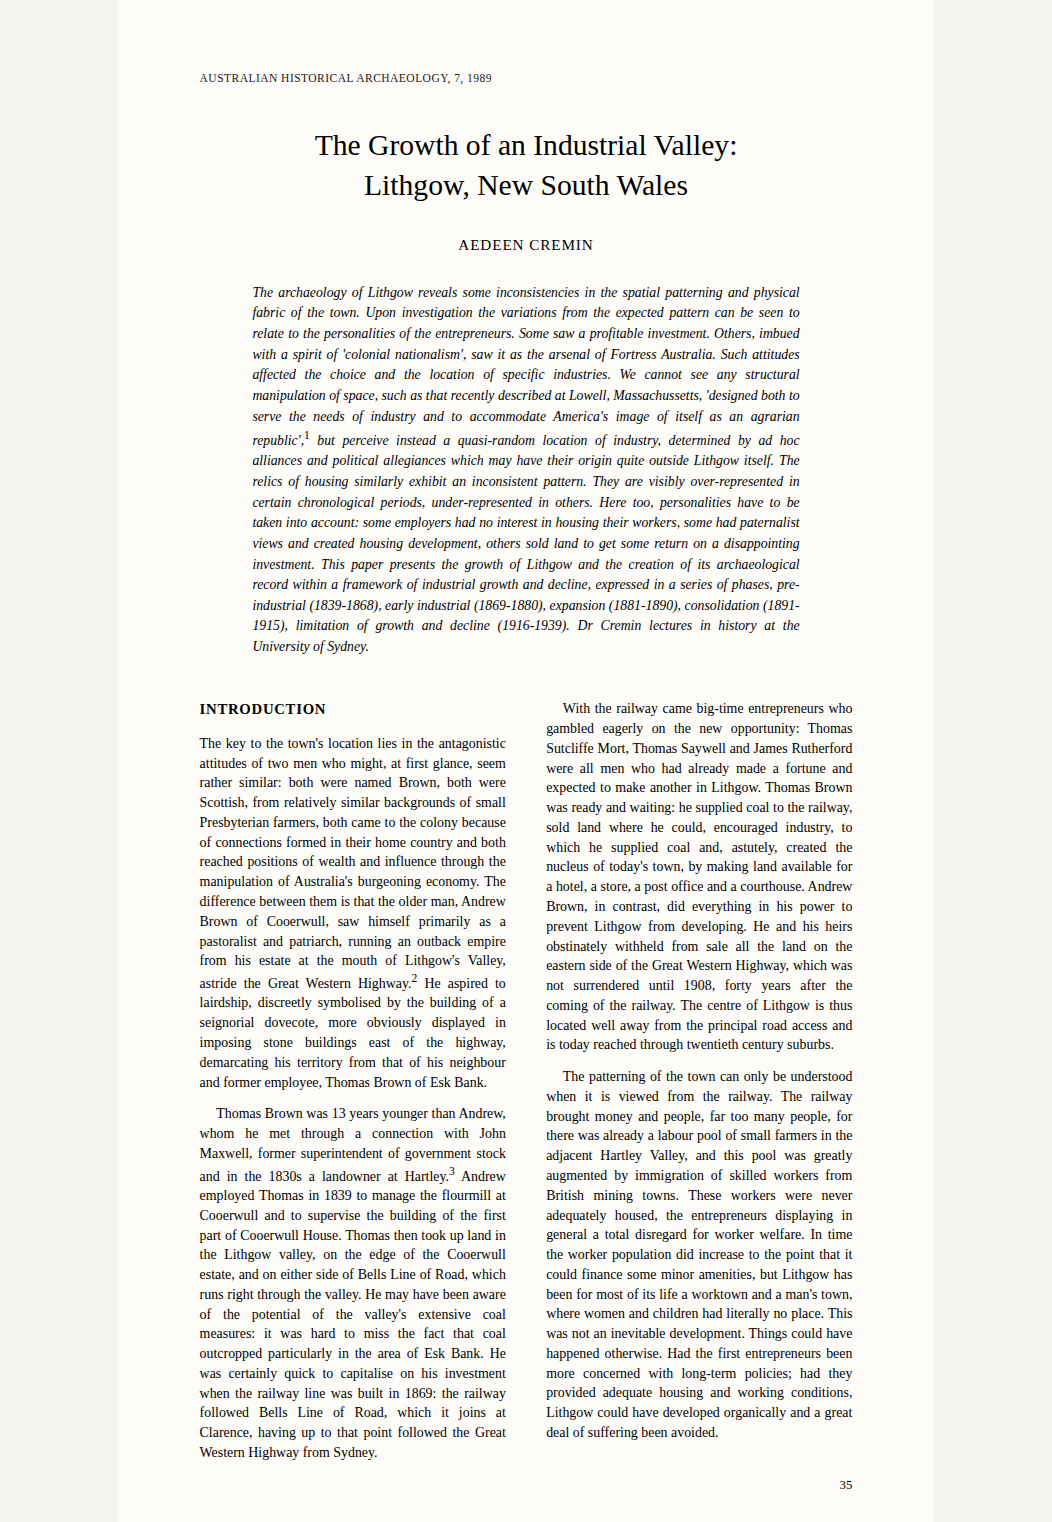AUSTRALIAN HISTORICAL ARCHAEOLOGY, 7, 1989
The Growth of an Industrial Valley:
Lithgow, New South Wales
AEDEEN CREMIN
The archaeology of Lithgow reveals some inconsistencies in the spatial patterning and physical fabric of the town. Upon investigation the variations from the expected pattern can be seen to relate to the personalities of the entrepreneurs. Some saw a profitable investment. Others, imbued with a spirit of 'colonial nationalism', saw it as the arsenal of Fortress Australia. Such attitudes affected the choice and the location of specific industries. We cannot see any structural manipulation of space, such as that recently described at Lowell, Massachussetts, 'designed both to serve the needs of industry and to accommodate America's image of itself as an agrarian republic',1 but perceive instead a quasi-random location of industry, determined by ad hoc alliances and political allegiances which may have their origin quite outside Lithgow itself. The relics of housing similarly exhibit an inconsistent pattern. They are visibly over-represented in certain chronological periods, under-represented in others. Here too, personalities have to be taken into account: some employers had no interest in housing their workers, some had paternalist views and created housing development, others sold land to get some return on a disappointing investment. This paper presents the growth of Lithgow and the creation of its archaeological record within a framework of industrial growth and decline, expressed in a series of phases, pre-industrial (1839-1868), early industrial (1869-1880), expansion (1881-1890), consolidation (1891-1915), limitation of growth and decline (1916-1939). Dr Cremin lectures in history at the University of Sydney.
INTRODUCTION
The key to the town's location lies in the antagonistic attitudes of two men who might, at first glance, seem rather similar: both were named Brown, both were Scottish, from relatively similar backgrounds of small Presbyterian farmers, both came to the colony because of connections formed in their home country and both reached positions of wealth and influence through the manipulation of Australia's burgeoning economy. The difference between them is that the older man, Andrew Brown of Cooerwull, saw himself primarily as a pastoralist and patriarch, running an outback empire from his estate at the mouth of Lithgow's Valley, astride the Great Western Highway.2 He aspired to lairdship, discreetly symbolised by the building of a seignorial dovecote, more obviously displayed in imposing stone buildings east of the highway, demarcating his territory from that of his neighbour and former employee, Thomas Brown of Esk Bank.
Thomas Brown was 13 years younger than Andrew, whom he met through a connection with John Maxwell, former superintendent of government stock and in the 1830s a landowner at Hartley.3 Andrew employed Thomas in 1839 to manage the flourmill at Cooerwull and to supervise the building of the first part of Cooerwull House. Thomas then took up land in the Lithgow valley, on the edge of the Cooerwull estate, and on either side of Bells Line of Road, which runs right through the valley. He may have been aware of the potential of the valley's extensive coal measures: it was hard to miss the fact that coal outcropped particularly in the area of Esk Bank. He was certainly quick to capitalise on his investment when the railway line was built in 1869: the railway followed Bells Line of Road, which it joins at Clarence, having up to that point followed the Great Western Highway from Sydney.
With the railway came big-time entrepreneurs who gambled eagerly on the new opportunity: Thomas Sutcliffe Mort, Thomas Saywell and James Rutherford were all men who had already made a fortune and expected to make another in Lithgow. Thomas Brown was ready and waiting: he supplied coal to the railway, sold land where he could, encouraged industry, to which he supplied coal and, astutely, created the nucleus of today's town, by making land available for a hotel, a store, a post office and a courthouse. Andrew Brown, in contrast, did everything in his power to prevent Lithgow from developing. He and his heirs obstinately withheld from sale all the land on the eastern side of the Great Western Highway, which was not surrendered until 1908, forty years after the coming of the railway. The centre of Lithgow is thus located well away from the principal road access and is today reached through twentieth century suburbs.
The patterning of the town can only be understood when it is viewed from the railway. The railway brought money and people, far too many people, for there was already a labour pool of small farmers in the adjacent Hartley Valley, and this pool was greatly augmented by immigration of skilled workers from British mining towns. These workers were never adequately housed, the entrepreneurs displaying in general a total disregard for worker welfare. In time the worker population did increase to the point that it could finance some minor amenities, but Lithgow has been for most of its life a worktown and a man's town, where women and children had literally no place. This was not an inevitable development. Things could have happened otherwise. Had the first entrepreneurs been more concerned with long-term policies; had they provided adequate housing and working conditions, Lithgow could have developed organically and a great deal of suffering been avoided.
35